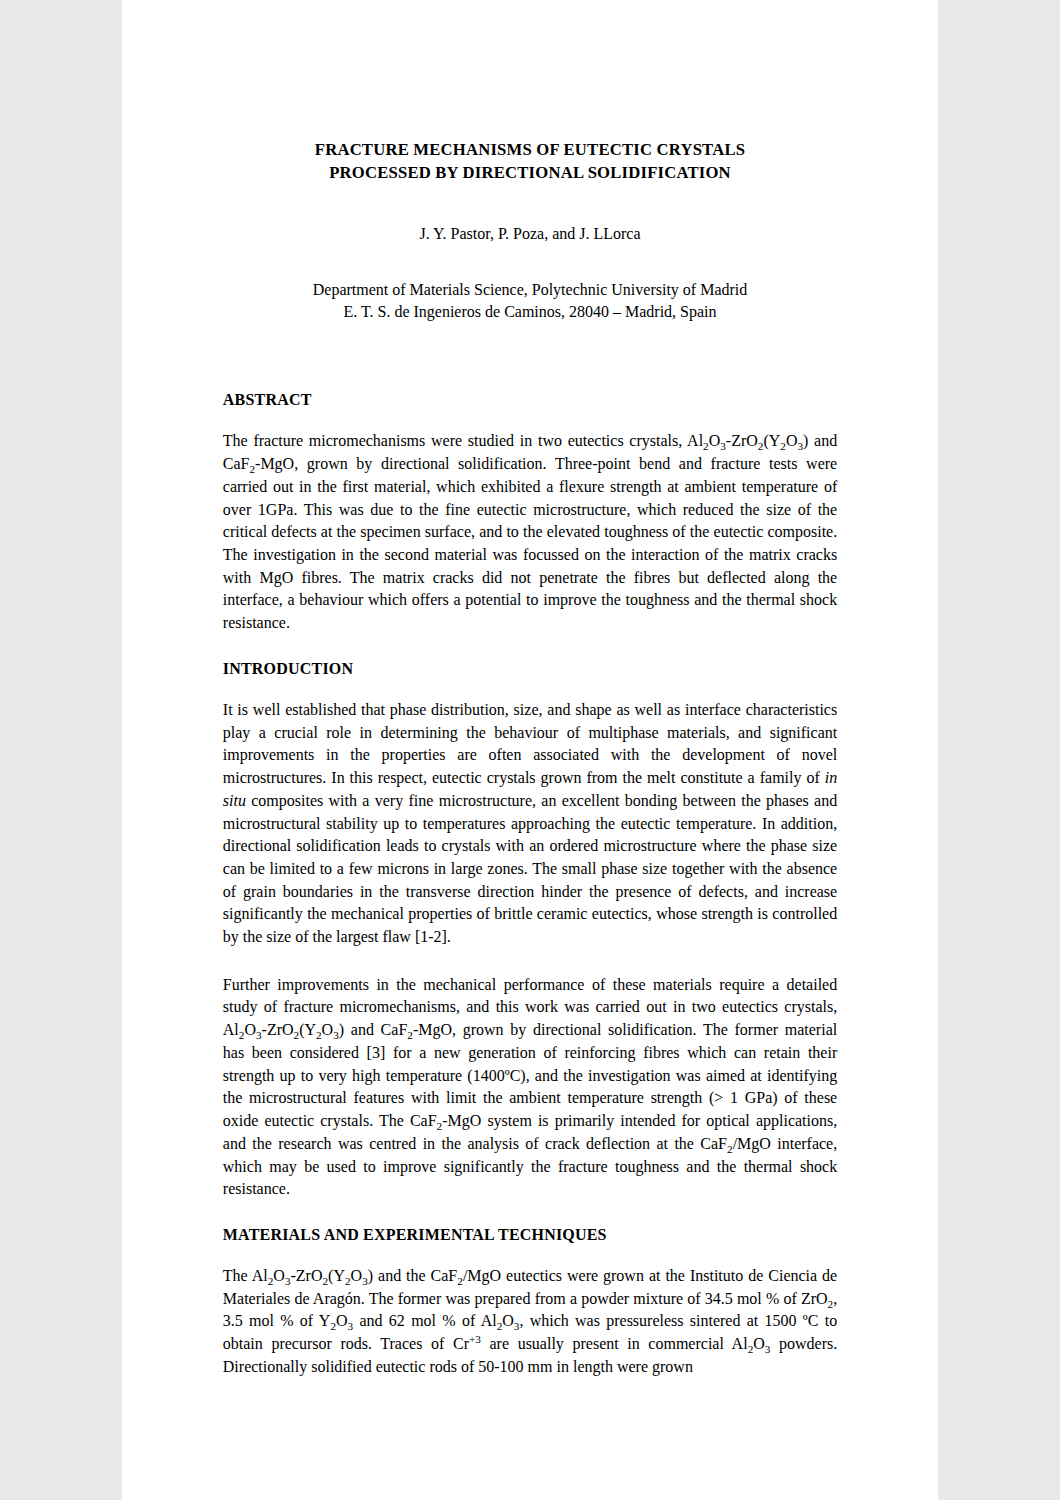FRACTURE MECHANISMS OF EUTECTIC CRYSTALS
PROCESSED BY DIRECTIONAL SOLIDIFICATION
J. Y. Pastor, P. Poza, and J. LLorca
Department of Materials Science, Polytechnic University of Madrid
E. T. S. de Ingenieros de Caminos, 28040 – Madrid, Spain
ABSTRACT
The fracture micromechanisms were studied in two eutectics crystals, Al2O3-ZrO2(Y2O3) and CaF2-MgO, grown by directional solidification. Three-point bend and fracture tests were carried out in the first material, which exhibited a flexure strength at ambient temperature of over 1GPa. This was due to the fine eutectic microstructure, which reduced the size of the critical defects at the specimen surface, and to the elevated toughness of the eutectic composite. The investigation in the second material was focussed on the interaction of the matrix cracks with MgO fibres. The matrix cracks did not penetrate the fibres but deflected along the interface, a behaviour which offers a potential to improve the toughness and the thermal shock resistance.
INTRODUCTION
It is well established that phase distribution, size, and shape as well as interface characteristics play a crucial role in determining the behaviour of multiphase materials, and significant improvements in the properties are often associated with the development of novel microstructures. In this respect, eutectic crystals grown from the melt constitute a family of in situ composites with a very fine microstructure, an excellent bonding between the phases and microstructural stability up to temperatures approaching the eutectic temperature. In addition, directional solidification leads to crystals with an ordered microstructure where the phase size can be limited to a few microns in large zones. The small phase size together with the absence of grain boundaries in the transverse direction hinder the presence of defects, and increase significantly the mechanical properties of brittle ceramic eutectics, whose strength is controlled by the size of the largest flaw [1-2].
Further improvements in the mechanical performance of these materials require a detailed study of fracture micromechanisms, and this work was carried out in two eutectics crystals, Al2O3-ZrO2(Y2O3) and CaF2-MgO, grown by directional solidification. The former material has been considered [3] for a new generation of reinforcing fibres which can retain their strength up to very high temperature (1400ºC), and the investigation was aimed at identifying the microstructural features with limit the ambient temperature strength (> 1 GPa) of these oxide eutectic crystals. The CaF2-MgO system is primarily intended for optical applications, and the research was centred in the analysis of crack deflection at the CaF2/MgO interface, which may be used to improve significantly the fracture toughness and the thermal shock resistance.
MATERIALS AND EXPERIMENTAL TECHNIQUES
The Al2O3-ZrO2(Y2O3) and the CaF2/MgO eutectics were grown at the Instituto de Ciencia de Materiales de Aragón. The former was prepared from a powder mixture of 34.5 mol % of ZrO2, 3.5 mol % of Y2O3 and 62 mol % of Al2O3, which was pressureless sintered at 1500 ºC to obtain precursor rods. Traces of Cr+3 are usually present in commercial Al2O3 powders. Directionally solidified eutectic rods of 50-100 mm in length were grown